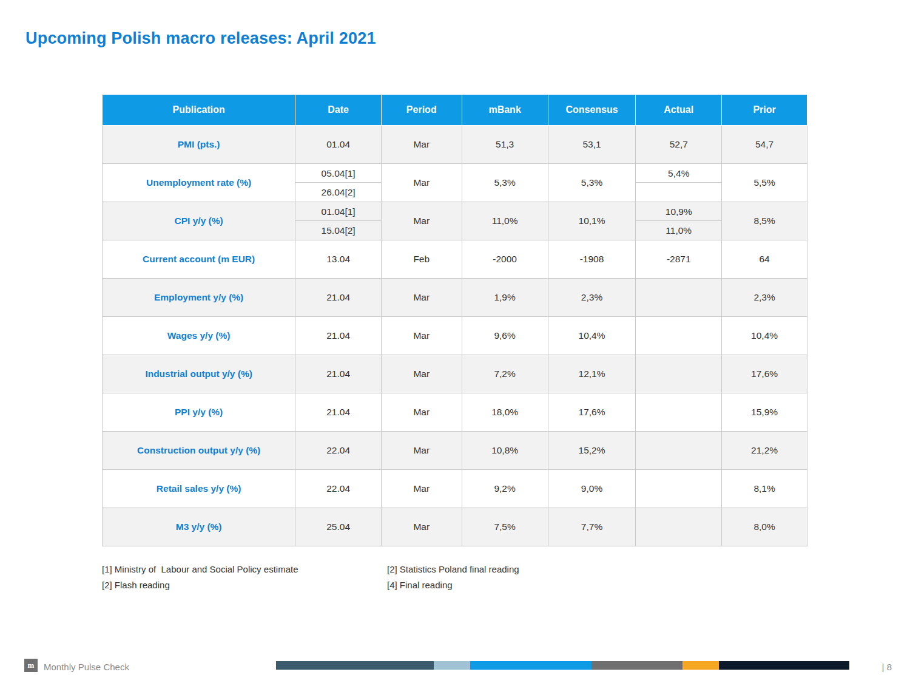Upcoming Polish macro releases: April 2021
| Publication | Date | Period | mBank | Consensus | Actual | Prior |
| --- | --- | --- | --- | --- | --- | --- |
| PMI (pts.) | 01.04 | Mar | 51,3 | 53,1 | 52,7 | 54,7 |
| Unemployment rate (%) | 05.04[1] 26.04[2] | Mar | 5,3% | 5,3% | 5,4% | 5,5% |
| CPI y/y (%) | 01.04[1] 15.04[2] | Mar | 11,0% | 10,1% | 10,9% 11,0% | 8,5% |
| Current account (m EUR) | 13.04 | Feb | -2000 | -1908 | -2871 | 64 |
| Employment y/y (%) | 21.04 | Mar | 1,9% | 2,3% | | 2,3% |
| Wages y/y (%) | 21.04 | Mar | 9,6% | 10,4% | | 10,4% |
| Industrial output y/y (%) | 21.04 | Mar | 7,2% | 12,1% | | 17,6% |
| PPI y/y (%) | 21.04 | Mar | 18,0% | 17,6% | | 15,9% |
| Construction output y/y (%) | 22.04 | Mar | 10,8% | 15,2% | | 21,2% |
| Retail sales y/y (%) | 22.04 | Mar | 9,2% | 9,0% | | 8,1% |
| M3 y/y (%) | 25.04 | Mar | 7,5% | 7,7% | | 8,0% |
[1] Ministry of Labour and Social Policy estimate[2] Statistics Poland final reading
[2] Flash reading[4] Final reading
m
Monthly Pulse Check
| 8